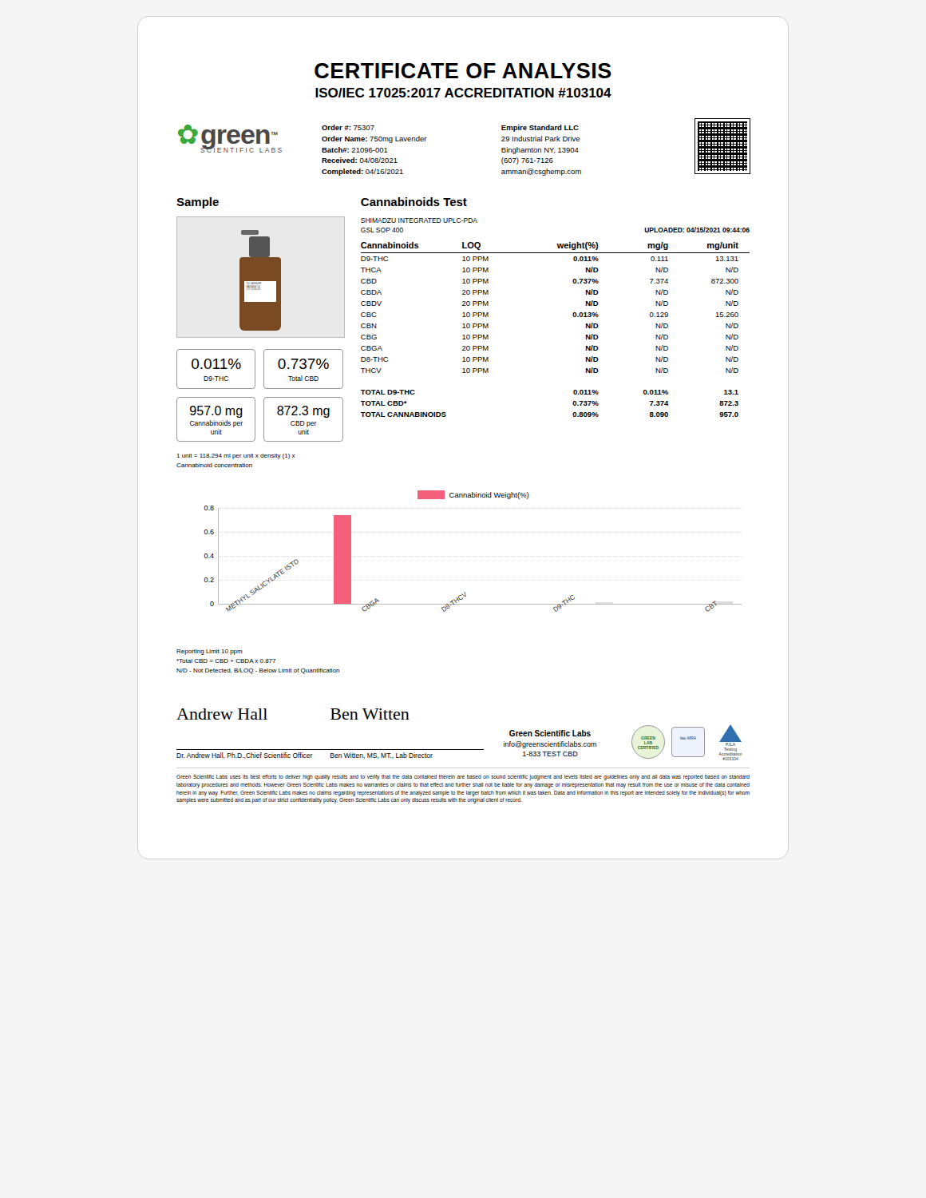CERTIFICATE OF ANALYSIS
ISO/IEC 17025:2017 ACCREDITATION #103104
✿ green ™
SCIENTIFIC LABS
Order #: 75307
Order Name: 750mg Lavender
Batch#: 21096-001
Received: 04/08/2021
Completed: 04/16/2021
Empire Standard LLC
29 Industrial Park Drive
Binghamton NY, 13904
(607) 761-7126
amman@csghemp.com
Sample
750 LAVENDER
MASSAGE OIL
LOT 21096-001
0.011%
D9-THC
0.737%
Total CBD
957.0 mg
Cannabinoids per
unit
872.3 mg
CBD per
unit
1 unit = 118.294 ml per unit x density (1) x
Cannabinoid concentration
Cannabinoids Test
SHIMADZU INTEGRATED UPLC-PDA
GSL SOP 400
UPLOADED: 04/15/2021 09:44:06
| Cannabinoids | LOQ | weight(%) | mg/g | mg/unit |
| --- | --- | --- | --- | --- |
| D9-THC | 10 PPM | 0.011% | 0.111 | 13.131 |
| THCA | 10 PPM | N/D | N/D | N/D |
| CBD | 10 PPM | 0.737% | 7.374 | 872.300 |
| CBDA | 20 PPM | N/D | N/D | N/D |
| CBDV | 20 PPM | N/D | N/D | N/D |
| CBC | 10 PPM | 0.013% | 0.129 | 15.260 |
| CBN | 10 PPM | N/D | N/D | N/D |
| CBG | 10 PPM | N/D | N/D | N/D |
| CBGA | 20 PPM | N/D | N/D | N/D |
| D8-THC | 10 PPM | N/D | N/D | N/D |
| THCV | 10 PPM | N/D | N/D | N/D |
| TOTAL D9-THC | 0.011% | 0.011% | 13.1 |
| TOTAL CBD* | 0.737% | 7.374 | 872.3 |
| TOTAL CANNABINOIDS | 0.809% | 8.090 | 957.0 |
Cannabinoid Weight(%)
0.8
0.6
0.4
0.2
0
METHYL SALICYLATE ISTD CBGA D8-THCV D9-THC CBT
Reporting Limit 10 ppm
*Total CBD = CBD + CBDA x 0.877
N/D - Not Detected, B/LOQ - Below Limit of Quantification
Andrew Hall
Dr. Andrew Hall, Ph.D.,Chief Scientific Officer
Ben Witten
Ben Witten, MS, MT., Lab Director
Green Scientific Labs
info@greenscientificlabs.com
1-833 TEST CBD
GREEN
LAB
CERTIFIED
ilac-MRA
PJLA
Testing
Accreditation #103104
Green Scientific Labs uses its best efforts to deliver high quality results and to verify that the data contained therein are based on sound scientific judgment and levels listed are guidelines only and all data was reported based on standard laboratory procedures and methods. However Green Scientific Labs makes no warranties or claims to that effect and further shall not be liable for any damage or misrepresentation that may result from the use or misuse of the data contained herein in any way. Further, Green Scientific Labs makes no claims regarding representations of the analyzed sample to the larger batch from which it was taken. Data and information in this report are intended solely for the individual(s) for whom samples were submitted and as part of our strict confidentiality policy, Green Scientific Labs can only discuss results with the original client of record.